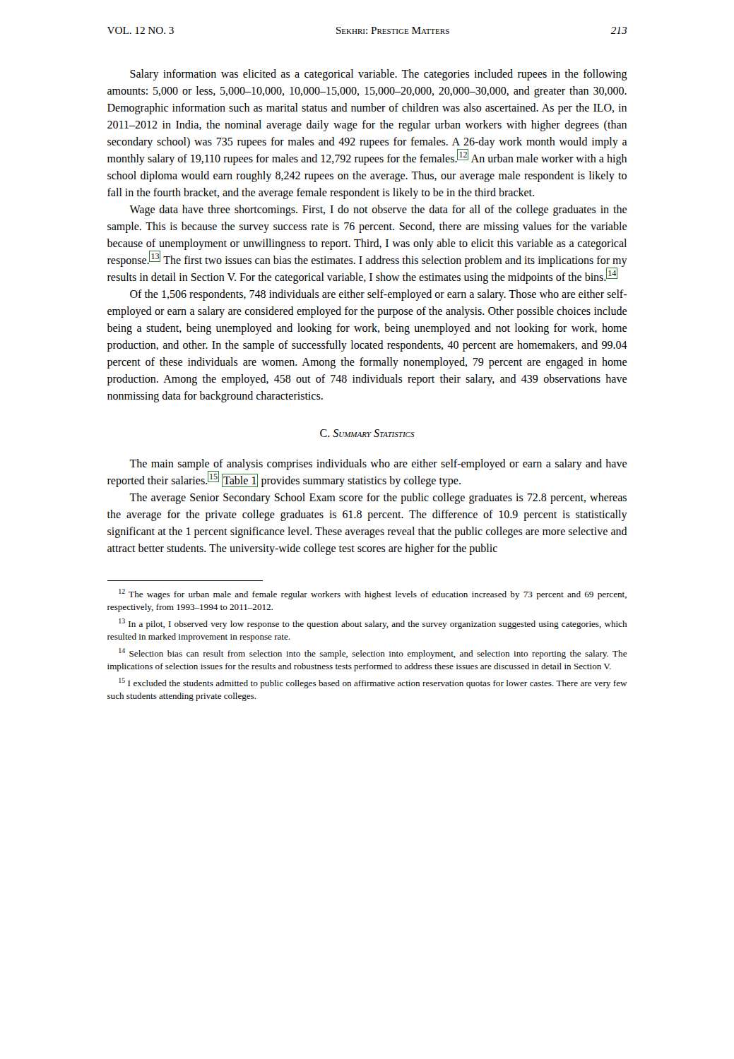VOL. 12 NO. 3 Sekhri: Prestige Matters 213
Salary information was elicited as a categorical variable. The categories included rupees in the following amounts: 5,000 or less, 5,000–10,000, 10,000–15,000, 15,000–20,000, 20,000–30,000, and greater than 30,000. Demographic information such as marital status and number of children was also ascertained. As per the ILO, in 2011–2012 in India, the nominal average daily wage for the regular urban workers with higher degrees (than secondary school) was 735 rupees for males and 492 rupees for females. A 26-day work month would imply a monthly salary of 19,110 rupees for males and 12,792 rupees for the females.12 An urban male worker with a high school diploma would earn roughly 8,242 rupees on the average. Thus, our average male respondent is likely to fall in the fourth bracket, and the average female respondent is likely to be in the third bracket.
Wage data have three shortcomings. First, I do not observe the data for all of the college graduates in the sample. This is because the survey success rate is 76 percent. Second, there are missing values for the variable because of unemployment or unwillingness to report. Third, I was only able to elicit this variable as a categorical response.13 The first two issues can bias the estimates. I address this selection problem and its implications for my results in detail in Section V. For the categorical variable, I show the estimates using the midpoints of the bins.14
Of the 1,506 respondents, 748 individuals are either self-employed or earn a salary. Those who are either self-employed or earn a salary are considered employed for the purpose of the analysis. Other possible choices include being a student, being unemployed and looking for work, being unemployed and not looking for work, home production, and other. In the sample of successfully located respondents, 40 percent are homemakers, and 99.04 percent of these individuals are women. Among the formally nonemployed, 79 percent are engaged in home production. Among the employed, 458 out of 748 individuals report their salary, and 439 observations have nonmissing data for background characteristics.
C. Summary Statistics
The main sample of analysis comprises individuals who are either self-employed or earn a salary and have reported their salaries.15 Table 1 provides summary statistics by college type.
The average Senior Secondary School Exam score for the public college graduates is 72.8 percent, whereas the average for the private college graduates is 61.8 percent. The difference of 10.9 percent is statistically significant at the 1 percent significance level. These averages reveal that the public colleges are more selective and attract better students. The university-wide college test scores are higher for the public
12 The wages for urban male and female regular workers with highest levels of education increased by 73 percent and 69 percent, respectively, from 1993–1994 to 2011–2012.
13 In a pilot, I observed very low response to the question about salary, and the survey organization suggested using categories, which resulted in marked improvement in response rate.
14 Selection bias can result from selection into the sample, selection into employment, and selection into reporting the salary. The implications of selection issues for the results and robustness tests performed to address these issues are discussed in detail in Section V.
15 I excluded the students admitted to public colleges based on affirmative action reservation quotas for lower castes. There are very few such students attending private colleges.